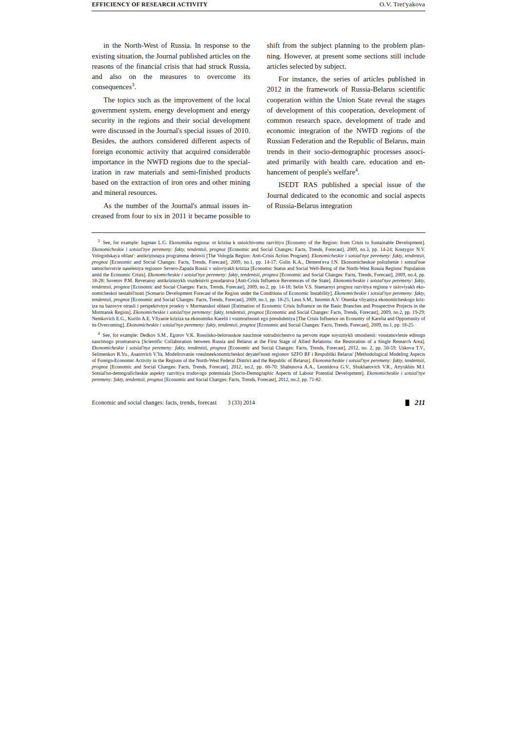Efficiency of research activity
O.V. Tret'yakova
in the North-West of Russia. In response to the existing situation, the Journal published articles on the reasons of the financial crisis that had struck Russia, and also on the measures to overcome its consequences3.
The topics such as the improvement of the local government system, energy development and energy security in the regions and their social development were discussed in the Journal's special issues of 2010. Besides, the authors considered different aspects of foreign economic activity that acquired considerable importance in the NWFD regions due to the specialization in raw materials and semi-finished products based on the extraction of iron ores and other mining and mineral resources.
As the number of the Journal's annual issues increased from four to six in 2011 it became possible to shift from the subject planning to the problem planning. However, at present some sections still include articles selected by subject.
For instance, the series of articles published in 2012 in the framework of Russia-Belarus scientific cooperation within the Union State reveal the stages of development of this cooperation, development of common research space, development of trade and economic integration of the NWFD regions of the Russian Federation and the Republic of Belarus, main trends in their socio-demographic processes associated primarily with health care, education and enhancement of people's welfare4.
ISEDT RAS published a special issue of the Journal dedicated to the economic and social aspects of Russia-Belarus integration
3 See, for example: Iogman L.G. Ekonomika regiona: ot krizisa k ustoichivomu razvitiyu [Economy of the Region: from Crisis to Sustainable Development]. Ekonomicheskie i sotsial'nye peremeny: fakty, tendentsii, prognoz [Economic and Social Changes: Facts, Trends, Forecast], 2009, no.3, pp. 14-24; Kostygov N.V. Vologodskaya oblast': antikrizisnaya programma deistvii [The Vologda Region: Anti-Crisis Action Program]. Ekonomicheskie i sotsial'nye peremeny: fakty, tendentsii, prognoz [Economic and Social Changes: Facts, Trends, Forecast], 2009, no.1, pp. 14-17; Gulin K.A., Dement'eva I.N. Ekonomicheskoe polozhenie i sotsial'noe samochuvstvie naseleniya regionov Severo-Zapada Rossii v usloviyakh kriziza [Economic Status and Social Well-Being of the North-West Russia Regions' Population amid the Economic Crisis]. Ekonomicheskie i sotsial'nye peremeny: fakty, tendentsii, prognoz [Economic and Social Changes: Facts, Trends, Forecast], 2009, no.4, pp. 18-28; Sovetov P.M. Reveransy antikrizisnykh vozdeistvii gosudarstva [Anti-Crisis Influence Reverences of the State]. Ekonomicheskie i sotsial'nye peremeny: fakty, tendentsii, prognoz [Economic and Social Changes: Facts, Trends, Forecast], 2009, no.2, pp. 14-18; Selin V.S. Stsenarnyi prognoz razvitiya regiona v usloviyakh ekonomicheskoi nestabil'nosti [Scenario Development Forecast of the Region under the Conditions of Economic Instability]. Ekonomicheskie i sotsial'nye peremeny: fakty, tendentsii, prognoz [Economic and Social Changes: Facts, Trends, Forecast], 2009, no.1, pp. 18-25; Leus S.M., Istomin A.V. Otsenka vliyaniya ekonomicheskogo kriziza na bazovye otrasli i perspektivnye proekty v Murmanskoi oblasti [Estimation of Economic Crisis Influence on the Basic Branches and Prospective Projects in the Murmansk Region]. Ekonomicheskie i sotsial'nye peremeny: fakty, tendentsii, prognoz [Economic and Social Changes: Facts, Trends, Forecast], 2009, no.2, pp. 19-29; Nemkovich E.G., Kurilo A.E. Vliyanie kriziza na ekonomiku Karelii i vozmozhnosti ego preodoleniya [The Crisis Influence on Economy of Karelia and Opportunity of its Overcoming]. Ekonomicheskie i sotsial'nye peremeny: fakty, tendentsii, prognoz [Economic and Social Changes: Facts, Trends, Forecast], 2009, no.1, pp. 18-25.
4 See, for example: Dedkov S.M., Egorov V.K. Rossiisko-belorusskoe nauchnoe sotrudnichestvo na pervom etape soyuznykh otnoshenii: vosstanovlenie edinogo nauchnogo prostranstva [Scientific Collaboration between Russia and Belarus at the First Stage of Allied Relations: the Restoration of a Single Research Area]. Ekonomicheskie i sotsial'nye peremeny: fakty, tendentsii, prognoz [Economic and Social Changes: Facts, Trends, Forecast], 2012, no. 2, pp. 50-59; Uskova T.V., Selimenkov R.Yu., Asanovich V.Ya. Modelirovanie vneshneekonomicheskoi deyatel'nosti regionov SZFO RF i Respubliki Belarus' [Methodological Modeling Aspects of Foreign-Economic Activity in the Regions of the North-West Federal District and the Republic of Belarus]. Ekonomicheskie i sotsial'nye peremeny: fakty, tendentsii, prognoz [Economic and Social Changes: Facts, Trends, Forecast], 2012, no.2, pp. 60-70; Shabunova A.A., Leonidova G.V., Shukhatovich V.R., Artyukhin M.I. Sotsial'no-demograficheskie aspekty razvitiya trudovogo potentsiala [Socio-Demographic Aspects of Labour Potential Development]. Ekonomicheskie i sotsial'nye peremeny: fakty, tendentsii, prognoz [Economic and Social Changes: Facts, Trends, Forecast], 2012, no.2, pp. 71-82.
Economic and social changes: facts, trends, forecast 3 (33) 2014
211